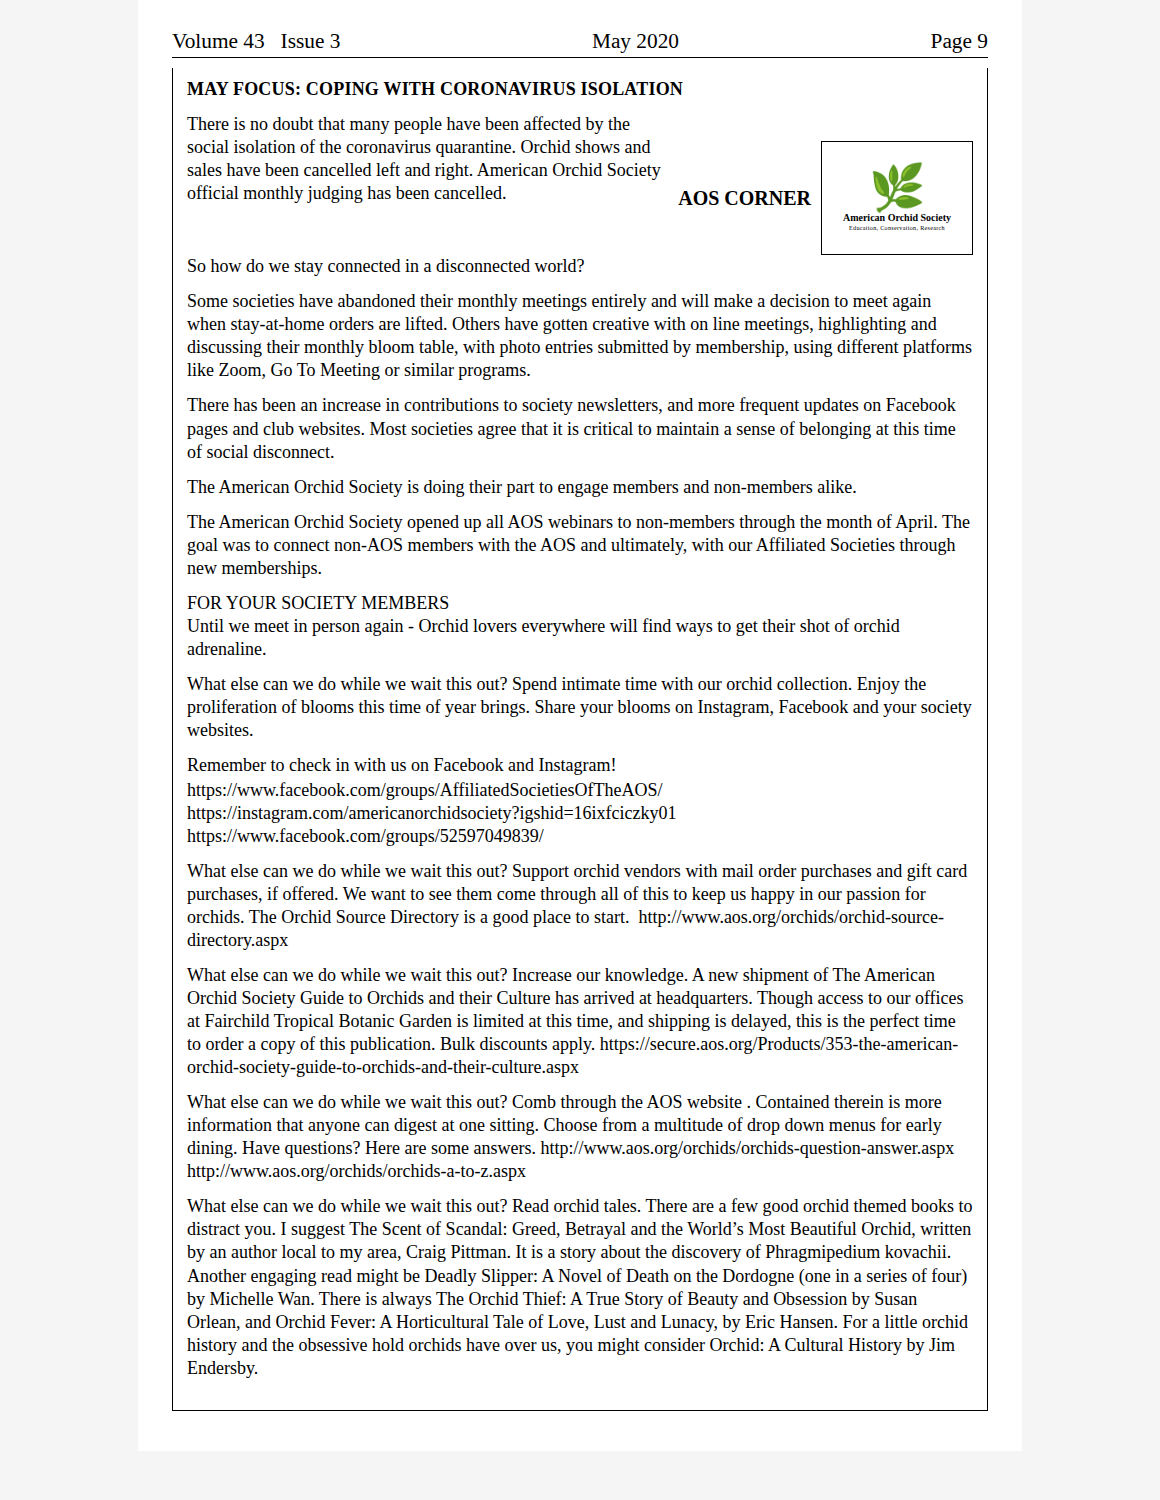Volume 43 Issue 3 May 2020 Page 9
MAY FOCUS: COPING WITH CORONAVIRUS ISOLATION
There is no doubt that many people have been affected by the social isolation of the coronavirus quarantine. Orchid shows and sales have been cancelled left and right. American Orchid Society official monthly judging has been cancelled.
AOS CORNER
🌿 American Orchid Society Education, Conservation, Research
So how do we stay connected in a disconnected world?
Some societies have abandoned their monthly meetings entirely and will make a decision to meet again when stay-at-home orders are lifted. Others have gotten creative with on line meetings, highlighting and discussing their monthly bloom table, with photo entries submitted by membership, using different platforms like Zoom, Go To Meeting or similar programs.
There has been an increase in contributions to society newsletters, and more frequent updates on Facebook pages and club websites. Most societies agree that it is critical to maintain a sense of belonging at this time of social disconnect.
The American Orchid Society is doing their part to engage members and non-members alike.
The American Orchid Society opened up all AOS webinars to non-members through the month of April. The goal was to connect non-AOS members with the AOS and ultimately, with our Affiliated Societies through new memberships.
FOR YOUR SOCIETY MEMBERS
Until we meet in person again - Orchid lovers everywhere will find ways to get their shot of orchid adrenaline.
What else can we do while we wait this out? Spend intimate time with our orchid collection. Enjoy the proliferation of blooms this time of year brings. Share your blooms on Instagram, Facebook and your society websites.
Remember to check in with us on Facebook and Instagram!
https://www.facebook.com/groups/AffiliatedSocietiesOfTheAOS/
https://instagram.com/americanorchidsociety?igshid=16ixfciczky01
https://www.facebook.com/groups/52597049839/
What else can we do while we wait this out? Support orchid vendors with mail order purchases and gift card purchases, if offered. We want to see them come through all of this to keep us happy in our passion for orchids. The Orchid Source Directory is a good place to start. http://www.aos.org/orchids/orchid-source-directory.aspx
What else can we do while we wait this out? Increase our knowledge. A new shipment of The American Orchid Society Guide to Orchids and their Culture has arrived at headquarters. Though access to our offices at Fairchild Tropical Botanic Garden is limited at this time, and shipping is delayed, this is the perfect time to order a copy of this publication. Bulk discounts apply. https://secure.aos.org/Products/353-the-american-orchid-society-guide-to-orchids-and-their-culture.aspx
What else can we do while we wait this out? Comb through the AOS website . Contained therein is more information that anyone can digest at one sitting. Choose from a multitude of drop down menus for early dining. Have questions? Here are some answers. http://www.aos.org/orchids/orchids-question-answer.aspx
http://www.aos.org/orchids/orchids-a-to-z.aspx
What else can we do while we wait this out? Read orchid tales. There are a few good orchid themed books to distract you. I suggest The Scent of Scandal: Greed, Betrayal and the World’s Most Beautiful Orchid, written by an author local to my area, Craig Pittman. It is a story about the discovery of Phragmipedium kovachii. Another engaging read might be Deadly Slipper: A Novel of Death on the Dordogne (one in a series of four) by Michelle Wan. There is always The Orchid Thief: A True Story of Beauty and Obsession by Susan Orlean, and Orchid Fever: A Horticultural Tale of Love, Lust and Lunacy, by Eric Hansen. For a little orchid history and the obsessive hold orchids have over us, you might consider Orchid: A Cultural History by Jim Endersby.